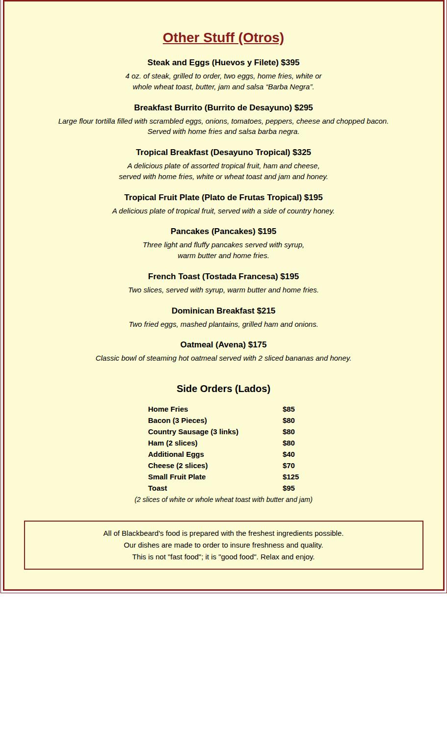Other Stuff (Otros)
Steak and Eggs (Huevos y Filete) $395
4 oz. of steak, grilled to order, two eggs, home fries, white or
whole wheat toast, butter, jam and salsa “Barba Negra”.
Breakfast Burrito (Burrito de Desayuno) $295
Large flour tortilla filled with scrambled eggs, onions, tomatoes, peppers, cheese and chopped bacon.
Served with home fries and salsa barba negra.
Tropical Breakfast (Desayuno Tropical) $325
A delicious plate of assorted tropical fruit, ham and cheese,
served with home fries, white or wheat toast and jam and honey.
Tropical Fruit Plate (Plato de Frutas Tropical) $195
A delicious plate of tropical fruit, served with a side of country honey.
Pancakes (Pancakes) $195
Three light and fluffy pancakes served with syrup,
warm butter and home fries.
French Toast (Tostada Francesa) $195
Two slices, served with syrup, warm butter and home fries.
Dominican Breakfast $215
Two fried eggs, mashed plantains, grilled ham and onions.
Oatmeal (Avena) $175
Classic bowl of steaming hot oatmeal served with 2 sliced bananas and honey.
Side Orders (Lados)
| Home Fries | $85 |
| Bacon (3 Pieces) | $80 |
| Country Sausage (3 links) | $80 |
| Ham (2 slices) | $80 |
| Additional Eggs | $40 |
| Cheese (2 slices) | $70 |
| Small Fruit Plate | $125 |
| Toast | $95 |
(2 slices of white or whole wheat toast with butter and jam)
All of Blackbeard's food is prepared with the freshest ingredients possible.
Our dishes are made to order to insure freshness and quality.
This is not "fast food"; it is "good food". Relax and enjoy.